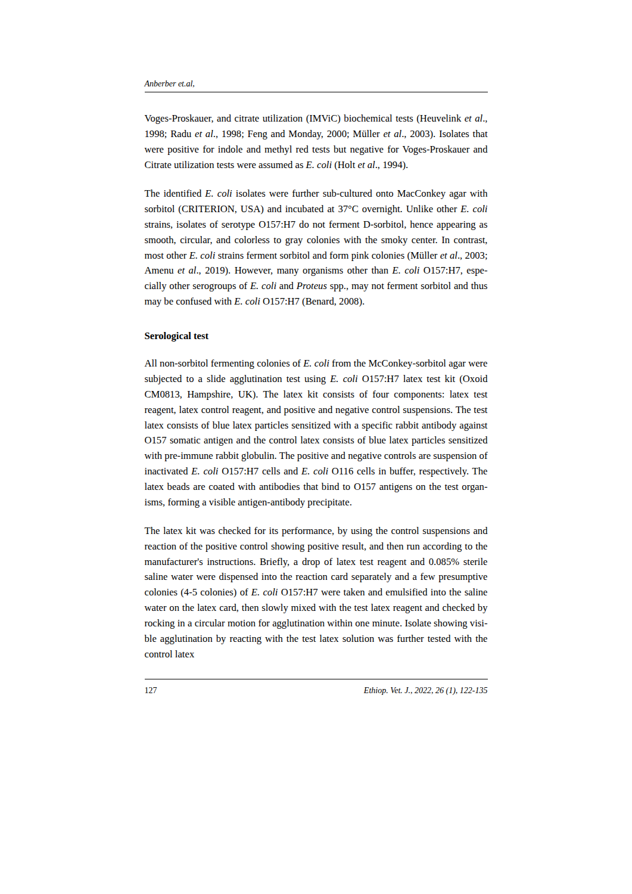Anberber et.al,
Voges-Proskauer, and citrate utilization (IMViC) biochemical tests (Heuvelink et al., 1998; Radu et al., 1998; Feng and Monday, 2000; Müller et al., 2003). Isolates that were positive for indole and methyl red tests but negative for Voges-Proskauer and Citrate utilization tests were assumed as E. coli (Holt et al., 1994).
The identified E. coli isolates were further sub-cultured onto MacConkey agar with sorbitol (CRITERION, USA) and incubated at 37°C overnight. Unlike other E. coli strains, isolates of serotype O157:H7 do not ferment D-sorbitol, hence appearing as smooth, circular, and colorless to gray colonies with the smoky center. In contrast, most other E. coli strains ferment sorbitol and form pink colonies (Müller et al., 2003; Amenu et al., 2019). However, many organisms other than E. coli O157:H7, especially other serogroups of E. coli and Proteus spp., may not ferment sorbitol and thus may be confused with E. coli O157:H7 (Benard, 2008).
Serological test
All non-sorbitol fermenting colonies of E. coli from the McConkey-sorbitol agar were subjected to a slide agglutination test using E. coli O157:H7 latex test kit (Oxoid CM0813, Hampshire, UK). The latex kit consists of four components: latex test reagent, latex control reagent, and positive and negative control suspensions. The test latex consists of blue latex particles sensitized with a specific rabbit antibody against O157 somatic antigen and the control latex consists of blue latex particles sensitized with pre-immune rabbit globulin. The positive and negative controls are suspension of inactivated E. coli O157:H7 cells and E. coli O116 cells in buffer, respectively. The latex beads are coated with antibodies that bind to O157 antigens on the test organisms, forming a visible antigen-antibody precipitate.
The latex kit was checked for its performance, by using the control suspensions and reaction of the positive control showing positive result, and then run according to the manufacturer's instructions. Briefly, a drop of latex test reagent and 0.085% sterile saline water were dispensed into the reaction card separately and a few presumptive colonies (4-5 colonies) of E. coli O157:H7 were taken and emulsified into the saline water on the latex card, then slowly mixed with the test latex reagent and checked by rocking in a circular motion for agglutination within one minute. Isolate showing visible agglutination by reacting with the test latex solution was further tested with the control latex
127 Ethiop. Vet. J., 2022, 26 (1), 122-135